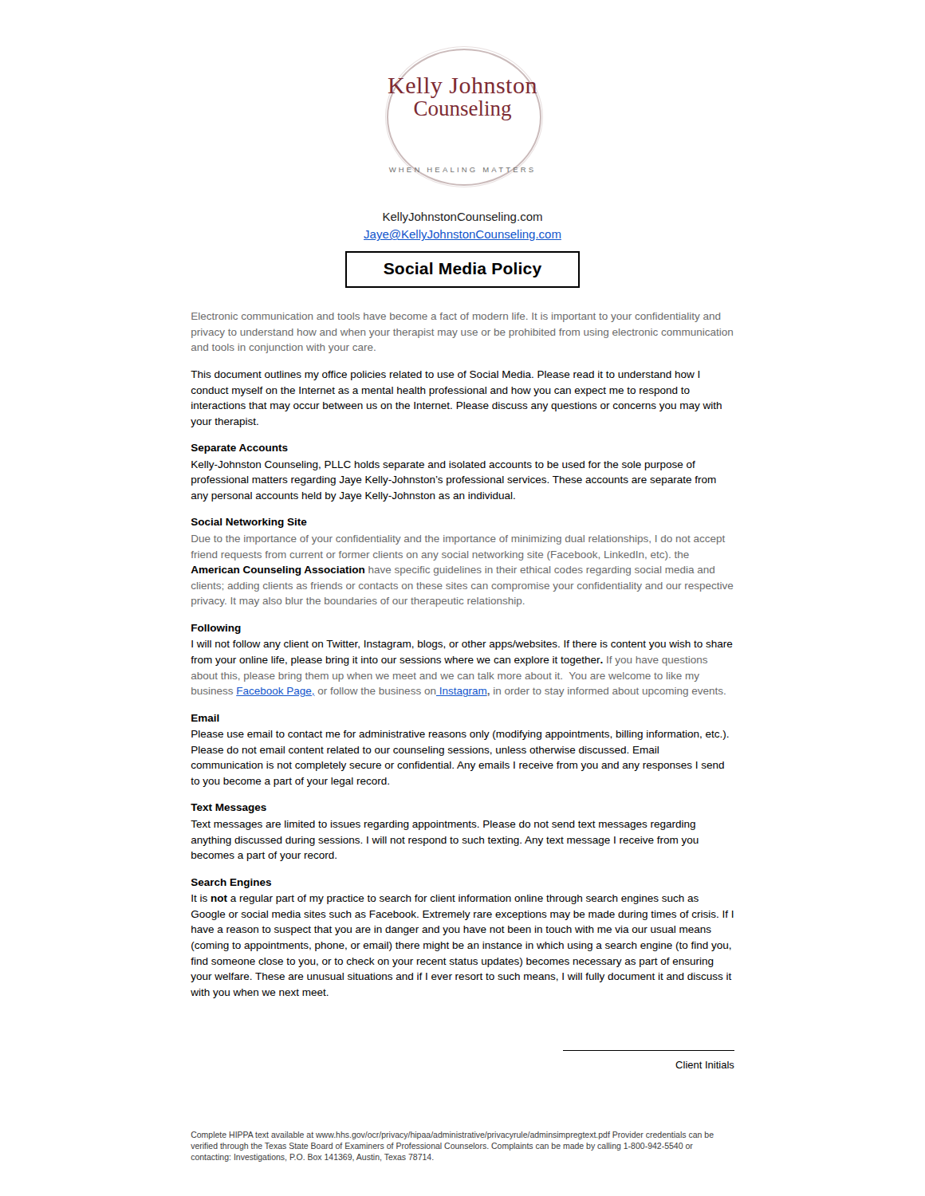Kelly Johnston
Counseling
When Healing Matters
KellyJohnstonCounseling.com
Jaye@KellyJohnstonCounseling.com
Social Media Policy
Electronic communication and tools have become a fact of modern life. It is important to your confidentiality and privacy to understand how and when your therapist may use or be prohibited from using electronic communication and tools in conjunction with your care.
This document outlines my office policies related to use of Social Media. Please read it to understand how I conduct myself on the Internet as a mental health professional and how you can expect me to respond to interactions that may occur between us on the Internet. Please discuss any questions or concerns you may with your therapist.
Separate Accounts
Kelly-Johnston Counseling, PLLC holds separate and isolated accounts to be used for the sole purpose of professional matters regarding Jaye Kelly-Johnston’s professional services. These accounts are separate from any personal accounts held by Jaye Kelly-Johnston as an individual.
Social Networking Site
Due to the importance of your confidentiality and the importance of minimizing dual relationships, I do not accept friend requests from current or former clients on any social networking site (Facebook, LinkedIn, etc). the American Counseling Association have specific guidelines in their ethical codes regarding social media and clients; adding clients as friends or contacts on these sites can compromise your confidentiality and our respective privacy. It may also blur the boundaries of our therapeutic relationship.
Following
I will not follow any client on Twitter, Instagram, blogs, or other apps/websites. If there is content you wish to share from your online life, please bring it into our sessions where we can explore it together. If you have questions about this, please bring them up when we meet and we can talk more about it. You are welcome to like my business Facebook Page, or follow the business on Instagram, in order to stay informed about upcoming events.
Email
Please use email to contact me for administrative reasons only (modifying appointments, billing information, etc.). Please do not email content related to our counseling sessions, unless otherwise discussed. Email communication is not completely secure or confidential. Any emails I receive from you and any responses I send to you become a part of your legal record.
Text Messages
Text messages are limited to issues regarding appointments. Please do not send text messages regarding anything discussed during sessions. I will not respond to such texting. Any text message I receive from you becomes a part of your record.
Search Engines
It is not a regular part of my practice to search for client information online through search engines such as Google or social media sites such as Facebook. Extremely rare exceptions may be made during times of crisis. If I have a reason to suspect that you are in danger and you have not been in touch with me via our usual means (coming to appointments, phone, or email) there might be an instance in which using a search engine (to find you, find someone close to you, or to check on your recent status updates) becomes necessary as part of ensuring your welfare. These are unusual situations and if I ever resort to such means, I will fully document it and discuss it with you when we next meet.
Client Initials
Complete HIPPA text available at www.hhs.gov/ocr/privacy/hipaa/administrative/privacyrule/adminsimpregtext.pdf Provider credentials can be verified through the Texas State Board of Examiners of Professional Counselors. Complaints can be made by calling 1-800-942-5540 or contacting: Investigations, P.O. Box 141369, Austin, Texas 78714.